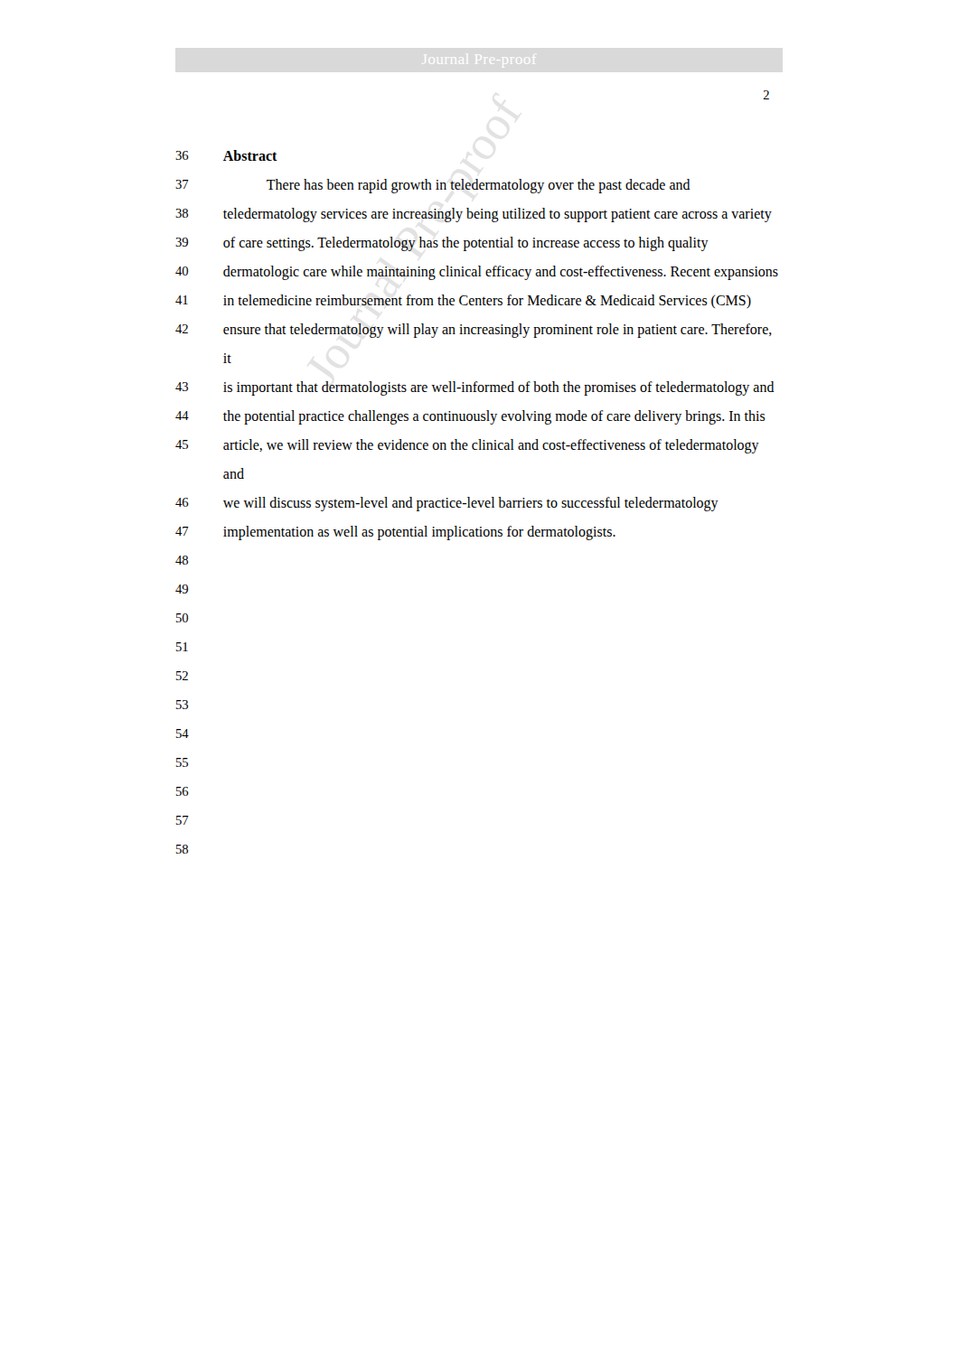Journal Pre-proof
2
Journal Pre-proof
36
Abstract
37
There has been rapid growth in teledermatology over the past decade and
38
teledermatology services are increasingly being utilized to support patient care across a variety
39
of care settings. Teledermatology has the potential to increase access to high quality
40
dermatologic care while maintaining clinical efficacy and cost-effectiveness. Recent expansions
41
in telemedicine reimbursement from the Centers for Medicare & Medicaid Services (CMS)
42
ensure that teledermatology will play an increasingly prominent role in patient care. Therefore, it
43
is important that dermatologists are well-informed of both the promises of teledermatology and
44
the potential practice challenges a continuously evolving mode of care delivery brings. In this
45
article, we will review the evidence on the clinical and cost-effectiveness of teledermatology and
46
we will discuss system-level and practice-level barriers to successful teledermatology
47
implementation as well as potential implications for dermatologists.
48
49
50
51
52
53
54
55
56
57
58